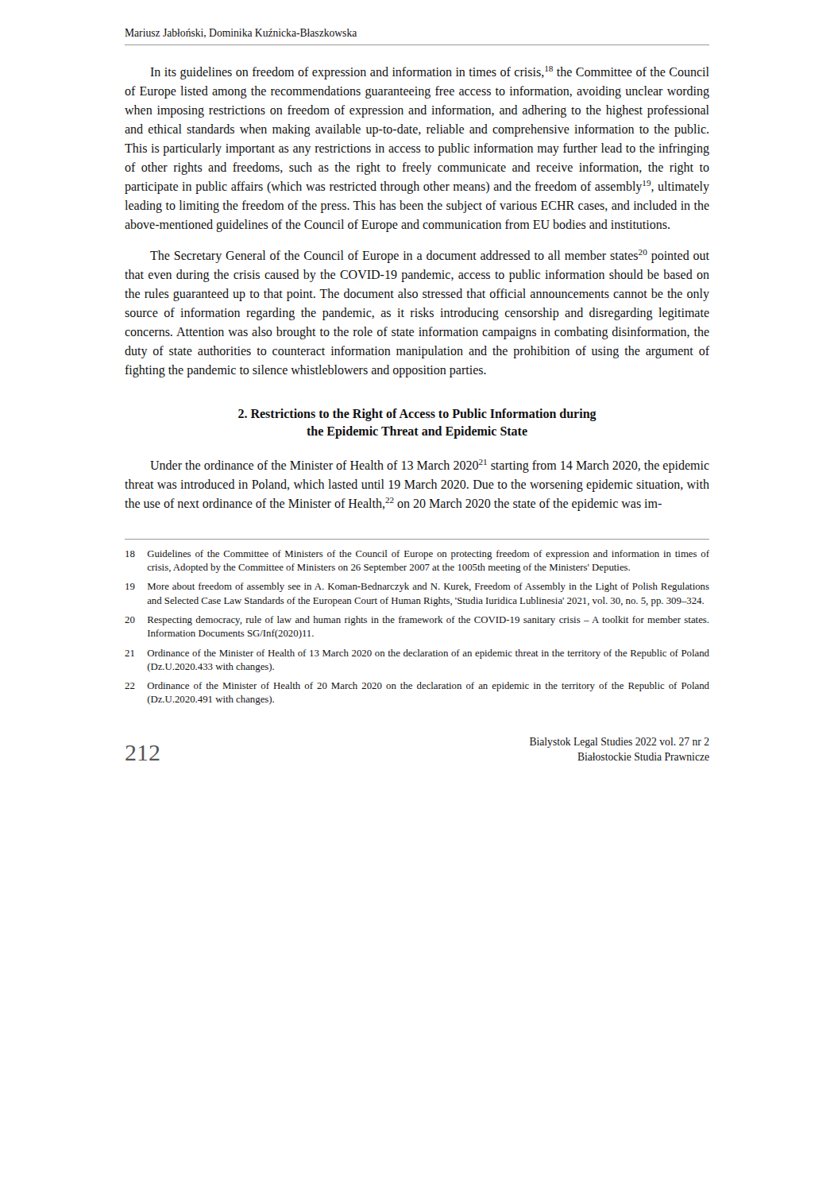Mariusz Jabłoński, Dominika Kuźnicka-Błaszkowska
In its guidelines on freedom of expression and information in times of crisis,18 the Committee of the Council of Europe listed among the recommendations guaranteeing free access to information, avoiding unclear wording when imposing restrictions on freedom of expression and information, and adhering to the highest professional and ethical standards when making available up-to-date, reliable and comprehensive information to the public. This is particularly important as any restrictions in access to public information may further lead to the infringing of other rights and freedoms, such as the right to freely communicate and receive information, the right to participate in public affairs (which was restricted through other means) and the freedom of assembly19, ultimately leading to limiting the freedom of the press. This has been the subject of various ECHR cases, and included in the above-mentioned guidelines of the Council of Europe and communication from EU bodies and institutions.
The Secretary General of the Council of Europe in a document addressed to all member states20 pointed out that even during the crisis caused by the COVID-19 pandemic, access to public information should be based on the rules guaranteed up to that point. The document also stressed that official announcements cannot be the only source of information regarding the pandemic, as it risks introducing censorship and disregarding legitimate concerns. Attention was also brought to the role of state information campaigns in combating disinformation, the duty of state authorities to counteract information manipulation and the prohibition of using the argument of fighting the pandemic to silence whistleblowers and opposition parties.
2. Restrictions to the Right of Access to Public Information during
the Epidemic Threat and Epidemic State
Under the ordinance of the Minister of Health of 13 March 202021 starting from 14 March 2020, the epidemic threat was introduced in Poland, which lasted until 19 March 2020. Due to the worsening epidemic situation, with the use of next ordinance of the Minister of Health,22 on 20 March 2020 the state of the epidemic was im-
Guidelines of the Committee of Ministers of the Council of Europe on protecting freedom of expression and information in times of crisis, Adopted by the Committee of Ministers on 26 September 2007 at the 1005th meeting of the Ministers' Deputies.
More about freedom of assembly see in A. Koman-Bednarczyk and N. Kurek, Freedom of Assembly in the Light of Polish Regulations and Selected Case Law Standards of the European Court of Human Rights, 'Studia Iuridica Lublinesia' 2021, vol. 30, no. 5, pp. 309–324.
Respecting democracy, rule of law and human rights in the framework of the COVID-19 sanitary crisis – A toolkit for member states. Information Documents SG/Inf(2020)11.
Ordinance of the Minister of Health of 13 March 2020 on the declaration of an epidemic threat in the territory of the Republic of Poland (Dz.U.2020.433 with changes).
Ordinance of the Minister of Health of 20 March 2020 on the declaration of an epidemic in the territory of the Republic of Poland (Dz.U.2020.491 with changes).
212
Bialystok Legal Studies 2022 vol. 27 nr 2
Białostockie Studia Prawnicze